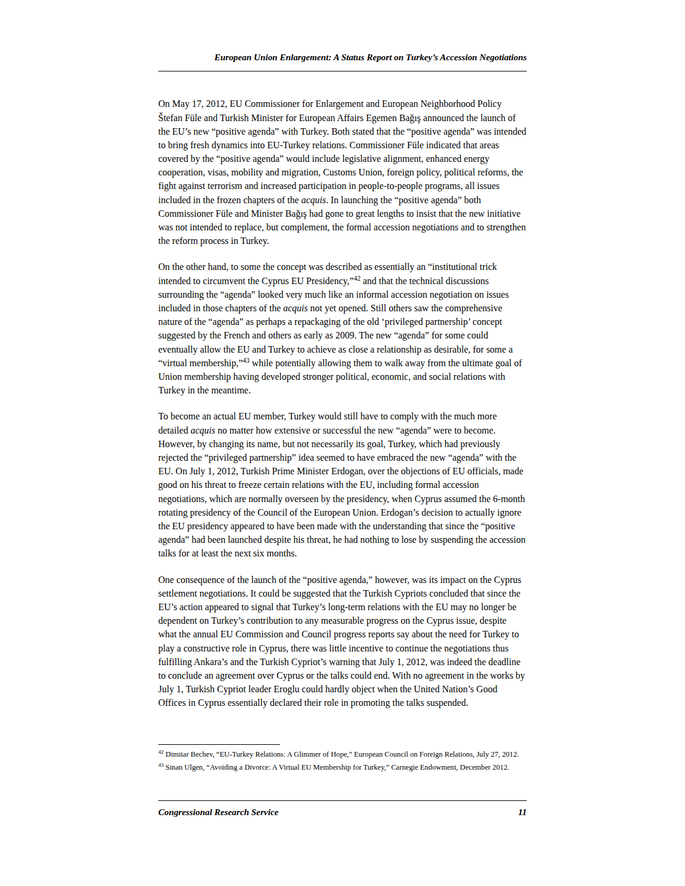European Union Enlargement: A Status Report on Turkey’s Accession Negotiations
On May 17, 2012, EU Commissioner for Enlargement and European Neighborhood Policy Štefan Füle and Turkish Minister for European Affairs Egemen Bağış announced the launch of the EU’s new “positive agenda” with Turkey. Both stated that the “positive agenda” was intended to bring fresh dynamics into EU-Turkey relations. Commissioner Füle indicated that areas covered by the “positive agenda” would include legislative alignment, enhanced energy cooperation, visas, mobility and migration, Customs Union, foreign policy, political reforms, the fight against terrorism and increased participation in people-to-people programs, all issues included in the frozen chapters of the acquis. In launching the “positive agenda” both Commissioner Füle and Minister Bağış had gone to great lengths to insist that the new initiative was not intended to replace, but complement, the formal accession negotiations and to strengthen the reform process in Turkey.
On the other hand, to some the concept was described as essentially an “institutional trick intended to circumvent the Cyprus EU Presidency,”42 and that the technical discussions surrounding the “agenda” looked very much like an informal accession negotiation on issues included in those chapters of the acquis not yet opened. Still others saw the comprehensive nature of the “agenda” as perhaps a repackaging of the old ‘privileged partnership’ concept suggested by the French and others as early as 2009. The new “agenda” for some could eventually allow the EU and Turkey to achieve as close a relationship as desirable, for some a “virtual membership,”43 while potentially allowing them to walk away from the ultimate goal of Union membership having developed stronger political, economic, and social relations with Turkey in the meantime.
To become an actual EU member, Turkey would still have to comply with the much more detailed acquis no matter how extensive or successful the new “agenda” were to become. However, by changing its name, but not necessarily its goal, Turkey, which had previously rejected the “privileged partnership” idea seemed to have embraced the new “agenda” with the EU. On July 1, 2012, Turkish Prime Minister Erdogan, over the objections of EU officials, made good on his threat to freeze certain relations with the EU, including formal accession negotiations, which are normally overseen by the presidency, when Cyprus assumed the 6-month rotating presidency of the Council of the European Union. Erdogan’s decision to actually ignore the EU presidency appeared to have been made with the understanding that since the “positive agenda” had been launched despite his threat, he had nothing to lose by suspending the accession talks for at least the next six months.
One consequence of the launch of the “positive agenda,” however, was its impact on the Cyprus settlement negotiations. It could be suggested that the Turkish Cypriots concluded that since the EU’s action appeared to signal that Turkey’s long-term relations with the EU may no longer be dependent on Turkey’s contribution to any measurable progress on the Cyprus issue, despite what the annual EU Commission and Council progress reports say about the need for Turkey to play a constructive role in Cyprus, there was little incentive to continue the negotiations thus fulfilling Ankara’s and the Turkish Cypriot’s warning that July 1, 2012, was indeed the deadline to conclude an agreement over Cyprus or the talks could end. With no agreement in the works by July 1, Turkish Cypriot leader Eroglu could hardly object when the United Nation’s Good Offices in Cyprus essentially declared their role in promoting the talks suspended.
42 Dimitar Bechev, “EU-Turkey Relations: A Glimmer of Hope,” European Council on Foreign Relations, July 27, 2012.
43 Sinan Ulgen, “Avoiding a Divorce: A Virtual EU Membership for Turkey,” Carnegie Endowment, December 2012.
Congressional Research Service 11